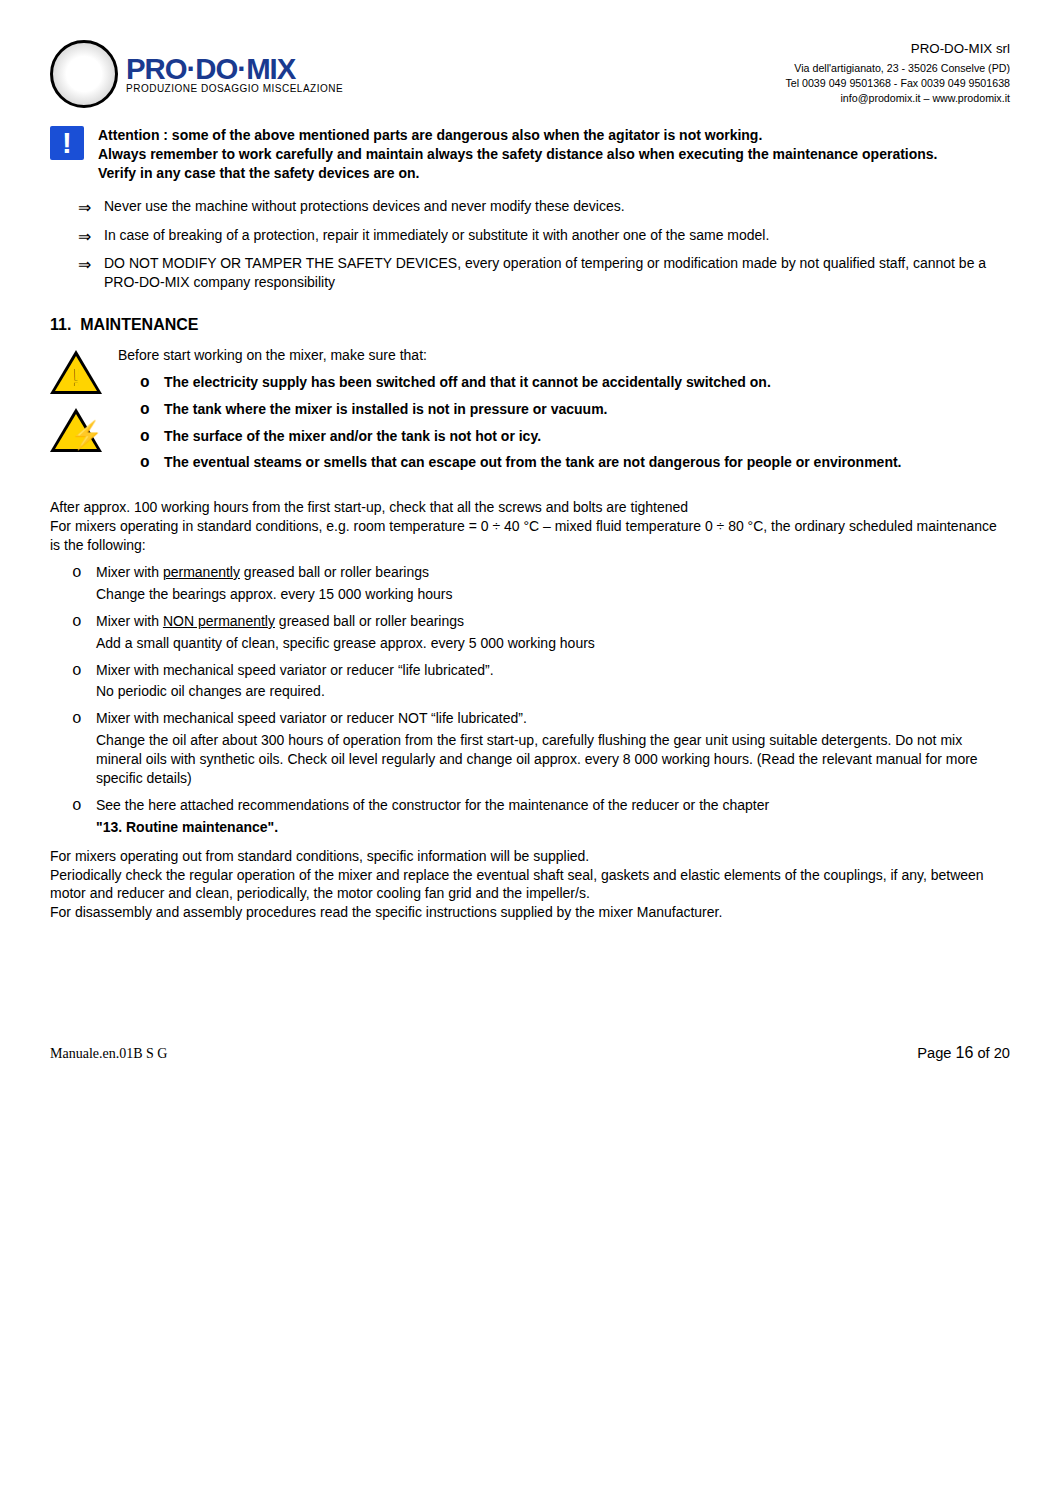PRO·DO·MIX
PRODUZIONE DOSAGGIO MISCELAZIONE
PRO-DO-MIX srl
Via dell'artigianato, 23 - 35026 Conselve (PD)
Tel 0039 049 9501368 - Fax 0039 049 9501638
info@prodomix.it – www.prodomix.it
!
Attention : some of the above mentioned parts are dangerous also when the agitator is not working.
Always remember to work carefully and maintain always the safety distance also when executing the maintenance operations.
Verify in any case that the safety devices are on.
Never use the machine without protections devices and never modify these devices.
In case of breaking of a protection, repair it immediately or substitute it with another one of the same model.
DO NOT MODIFY OR TAMPER THE SAFETY DEVICES, every operation of tempering or modification made by not qualified staff, cannot be a PRO-DO-MIX company responsibility
11. MAINTENANCE
!
⚡
Before start working on the mixer, make sure that:
The electricity supply has been switched off and that it cannot be accidentally switched on.
The tank where the mixer is installed is not in pressure or vacuum.
The surface of the mixer and/or the tank is not hot or icy.
The eventual steams or smells that can escape out from the tank are not dangerous for people or environment.
After approx. 100 working hours from the first start-up, check that all the screws and bolts are tightened
For mixers operating in standard conditions, e.g. room temperature = 0 ÷ 40 °C – mixed fluid temperature 0 ÷ 80 °C, the ordinary scheduled maintenance is the following:
Mixer with permanently greased ball or roller bearings Change the bearings approx. every 15 000 working hours
Mixer with NON permanently greased ball or roller bearings Add a small quantity of clean, specific grease approx. every 5 000 working hours
Mixer with mechanical speed variator or reducer “life lubricated”. No periodic oil changes are required.
Mixer with mechanical speed variator or reducer NOT “life lubricated”. Change the oil after about 300 hours of operation from the first start-up, carefully flushing the gear unit using suitable detergents. Do not mix mineral oils with synthetic oils. Check oil level regularly and change oil approx. every 8 000 working hours. (Read the relevant manual for more specific details)
See the here attached recommendations of the constructor for the maintenance of the reducer or the chapter "13. Routine maintenance".
For mixers operating out from standard conditions, specific information will be supplied.
Periodically check the regular operation of the mixer and replace the eventual shaft seal, gaskets and elastic elements of the couplings, if any, between motor and reducer and clean, periodically, the motor cooling fan grid and the impeller/s.
For disassembly and assembly procedures read the specific instructions supplied by the mixer Manufacturer.
Manuale.en.01B S G
Page 16 of 20